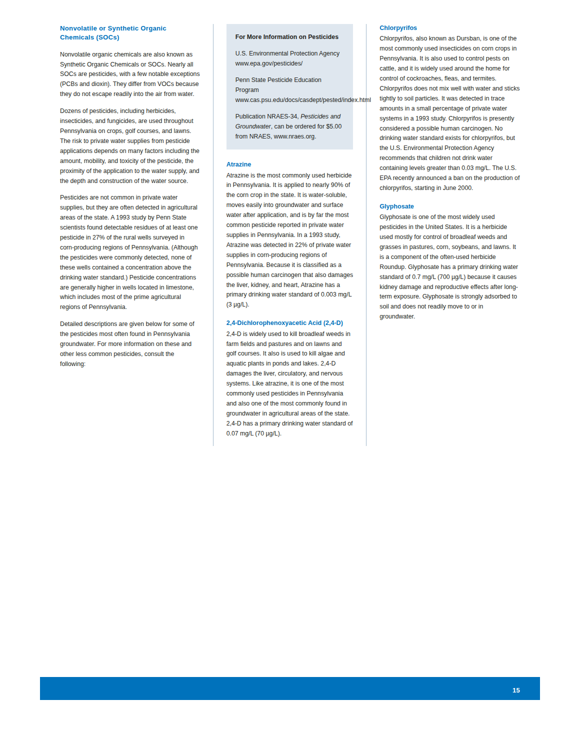Nonvolatile or Synthetic Organic Chemicals (SOCs)
Nonvolatile organic chemicals are also known as Synthetic Organic Chemicals or SOCs. Nearly all SOCs are pesticides, with a few notable exceptions (PCBs and dioxin). They differ from VOCs because they do not escape readily into the air from water.
Dozens of pesticides, including herbicides, insecticides, and fungicides, are used throughout Pennsylvania on crops, golf courses, and lawns. The risk to private water supplies from pesticide applications depends on many factors including the amount, mobility, and toxicity of the pesticide, the proximity of the application to the water supply, and the depth and construction of the water source.
Pesticides are not common in private water supplies, but they are often detected in agricultural areas of the state. A 1993 study by Penn State scientists found detectable residues of at least one pesticide in 27% of the rural wells surveyed in corn-producing regions of Pennsylvania. (Although the pesticides were commonly detected, none of these wells contained a concentration above the drinking water standard.) Pesticide concentrations are generally higher in wells located in limestone, which includes most of the prime agricultural regions of Pennsylvania.
Detailed descriptions are given below for some of the pesticides most often found in Pennsylvania groundwater. For more information on these and other less common pesticides, consult the following:
For More Information on Pesticides
U.S. Environmental Protection Agency
www.epa.gov/pesticides/
Penn State Pesticide Education Program
www.cas.psu.edu/docs/casdept/pested/index.html
Publication NRAES-34, Pesticides and Groundwater, can be ordered for $5.00 from NRAES, www.nraes.org.
Atrazine
Atrazine is the most commonly used herbicide in Pennsylvania. It is applied to nearly 90% of the corn crop in the state. It is water-soluble, moves easily into groundwater and surface water after application, and is by far the most common pesticide reported in private water supplies in Pennsylvania. In a 1993 study, Atrazine was detected in 22% of private water supplies in corn-producing regions of Pennsylvania. Because it is classified as a possible human carcinogen that also damages the liver, kidney, and heart, Atrazine has a primary drinking water standard of 0.003 mg/L (3 µg/L).
2,4-Dichlorophenoxyacetic Acid (2,4-D)
2,4-D is widely used to kill broadleaf weeds in farm fields and pastures and on lawns and golf courses. It also is used to kill algae and aquatic plants in ponds and lakes. 2,4-D damages the liver, circulatory, and nervous systems. Like atrazine, it is one of the most commonly used pesticides in Pennsylvania and also one of the most commonly found in groundwater in agricultural areas of the state. 2,4-D has a primary drinking water standard of 0.07 mg/L (70 µg/L).
Chlorpyrifos
Chlorpyrifos, also known as Dursban, is one of the most commonly used insecticides on corn crops in Pennsylvania. It is also used to control pests on cattle, and it is widely used around the home for control of cockroaches, fleas, and termites. Chlorpyrifos does not mix well with water and sticks tightly to soil particles. It was detected in trace amounts in a small percentage of private water systems in a 1993 study. Chlorpyrifos is presently considered a possible human carcinogen. No drinking water standard exists for chlorpyrifos, but the U.S. Environmental Protection Agency recommends that children not drink water containing levels greater than 0.03 mg/L. The U.S. EPA recently announced a ban on the production of chlorpyrifos, starting in June 2000.
Glyphosate
Glyphosate is one of the most widely used pesticides in the United States. It is a herbicide used mostly for control of broadleaf weeds and grasses in pastures, corn, soybeans, and lawns. It is a component of the often-used herbicide Roundup. Glyphosate has a primary drinking water standard of 0.7 mg/L (700 µg/L) because it causes kidney damage and reproductive effects after long-term exposure. Glyphosate is strongly adsorbed to soil and does not readily move to or in groundwater.
15